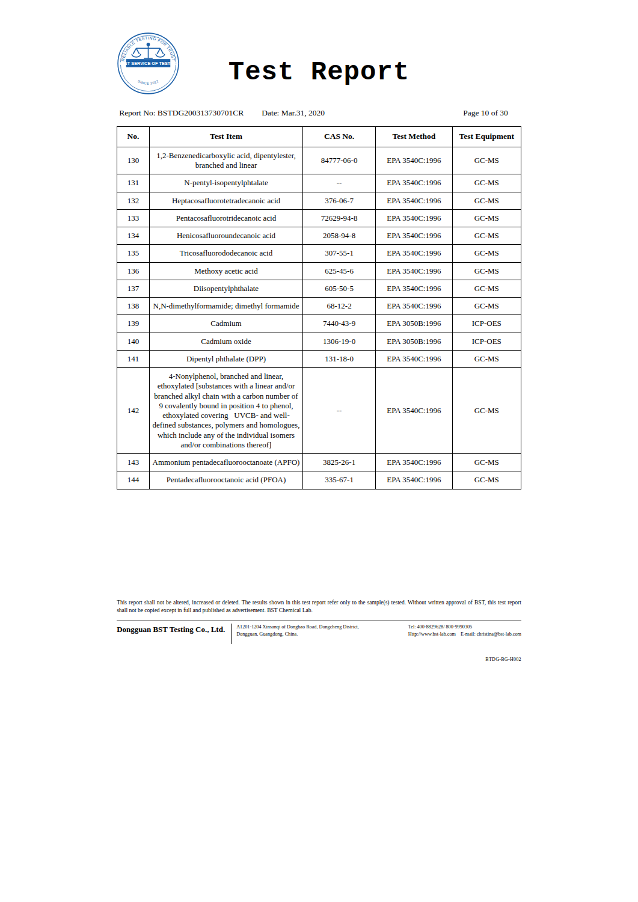RELIABLE TESTING FOR TRUST SINCE 2012 BEST SERVICE OF TESTING
Test Report
Report No: BSTDG200313730701CR Date: Mar.31, 2020 Page 10 of 30
| No. | Test Item | CAS No. | Test Method | Test Equipment |
| --- | --- | --- | --- | --- |
| 130 | 1,2-Benzenedicarboxylic acid, dipentylester, branched and linear | 84777-06-0 | EPA 3540C:1996 | GC-MS |
| 131 | N-pentyl-isopentylphtalate | -- | EPA 3540C:1996 | GC-MS |
| 132 | Heptacosafluorotetradecanoic acid | 376-06-7 | EPA 3540C:1996 | GC-MS |
| 133 | Pentacosafluorotridecanoic acid | 72629-94-8 | EPA 3540C:1996 | GC-MS |
| 134 | Henicosafluoroundecanoic acid | 2058-94-8 | EPA 3540C:1996 | GC-MS |
| 135 | Tricosafluorododecanoic acid | 307-55-1 | EPA 3540C:1996 | GC-MS |
| 136 | Methoxy acetic acid | 625-45-6 | EPA 3540C:1996 | GC-MS |
| 137 | Diisopentylphthalate | 605-50-5 | EPA 3540C:1996 | GC-MS |
| 138 | N,N-dimethylformamide; dimethyl formamide | 68-12-2 | EPA 3540C:1996 | GC-MS |
| 139 | Cadmium | 7440-43-9 | EPA 3050B:1996 | ICP-OES |
| 140 | Cadmium oxide | 1306-19-0 | EPA 3050B:1996 | ICP-OES |
| 141 | Dipentyl phthalate (DPP) | 131-18-0 | EPA 3540C:1996 | GC-MS |
| 142 | 4-Nonylphenol, branched and linear, ethoxylated [substances with a linear and/or branched alkyl chain with a carbon number of 9 covalently bound in position 4 to phenol, ethoxylated covering UVCB- and well-defined substances, polymers and homologues, which include any of the individual isomers and/or combinations thereof] | -- | EPA 3540C:1996 | GC-MS |
| 143 | Ammonium pentadecafluorooctanoate (APFO) | 3825-26-1 | EPA 3540C:1996 | GC-MS |
| 144 | Pentadecafluorooctanoic acid (PFOA) | 335-67-1 | EPA 3540C:1996 | GC-MS |
This report shall not be altered, increased or deleted. The results shown in this test report refer only to the sample(s) tested. Without written approval of BST, this test report shall not be copied except in full and published as advertisement. BST Chemical Lab.
Dongguan BST Testing Co., Ltd.
A1201-1204 Xinsanqi of Dongbao Road, Dongcheng District,
Dongguan, Guangdong, China.
Tel: 400-8829628/ 800-9990305
Http://www.bst-lab.com E-mail: christina@bst-lab.com
BTDG-BG-H002